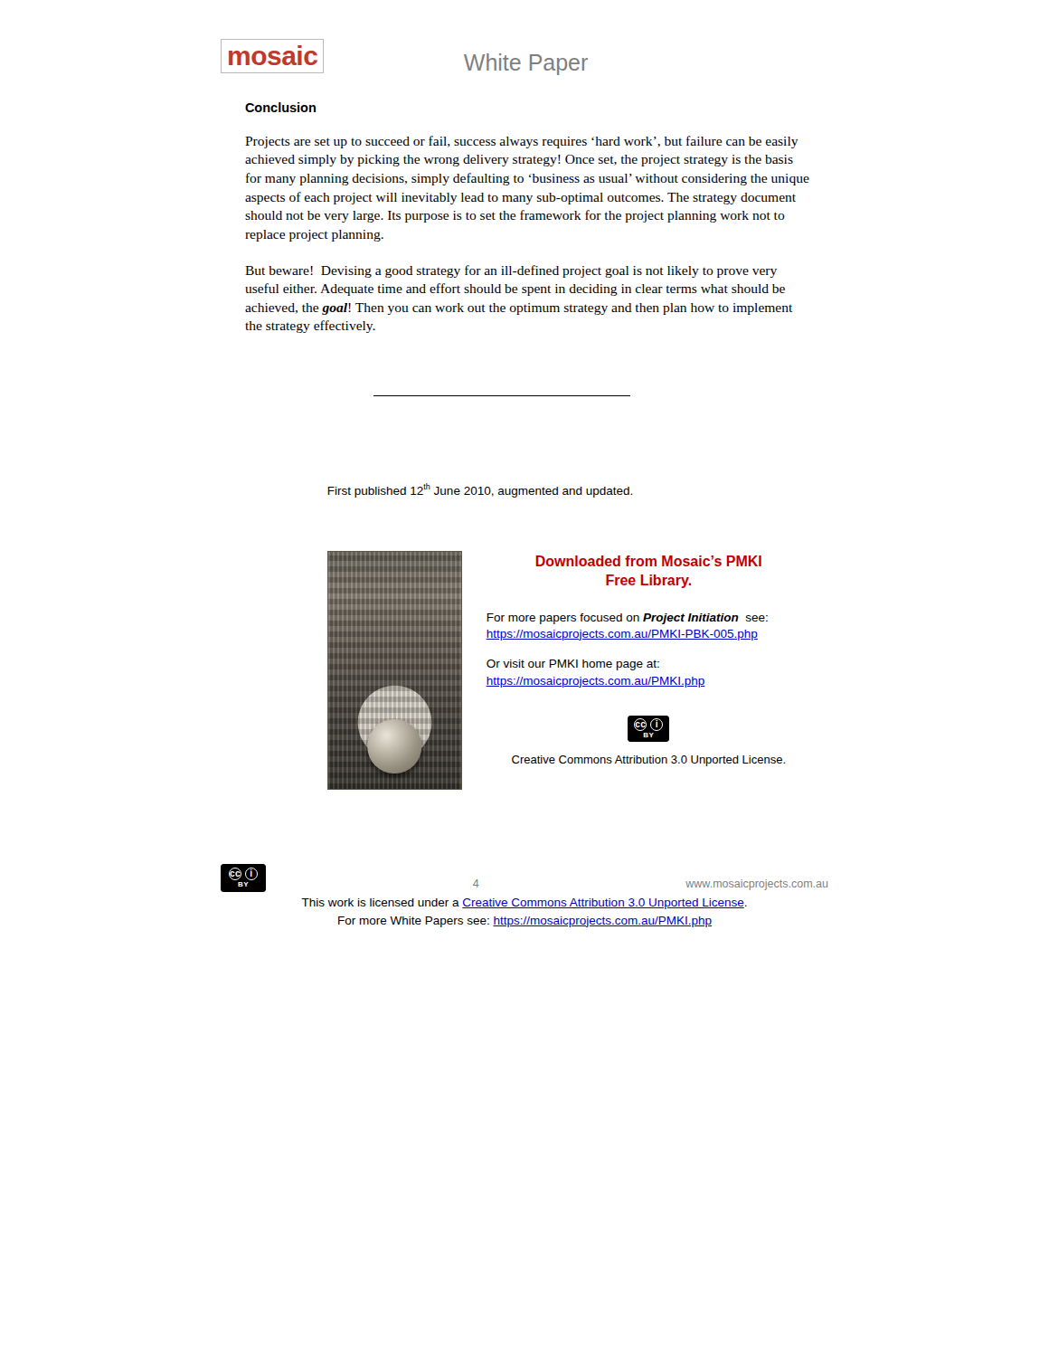mosaic
White Paper
Conclusion
Projects are set up to succeed or fail, success always requires ‘hard work’, but failure can be easily achieved simply by picking the wrong delivery strategy! Once set, the project strategy is the basis for many planning decisions, simply defaulting to ‘business as usual’ without considering the unique aspects of each project will inevitably lead to many sub-optimal outcomes. The strategy document should not be very large. Its purpose is to set the framework for the project planning work not to replace project planning.
But beware! Devising a good strategy for an ill-defined project goal is not likely to prove very useful either. Adequate time and effort should be spent in deciding in clear terms what should be achieved, the goal! Then you can work out the optimum strategy and then plan how to implement the strategy effectively.
First published 12th June 2010, augmented and updated.
Downloaded from Mosaic’s PMKI
Free Library.
For more papers focused on Project Initiation see:
https://mosaicprojects.com.au/PMKI-PBK-005.php
Or visit our PMKI home page at:
https://mosaicprojects.com.au/PMKI.php
cc i BY
Creative Commons Attribution 3.0 Unported License.
cc i BY
4
www.mosaicprojects.com.au
This work is licensed under a Creative Commons Attribution 3.0 Unported License.
For more White Papers see: https://mosaicprojects.com.au/PMKI.php